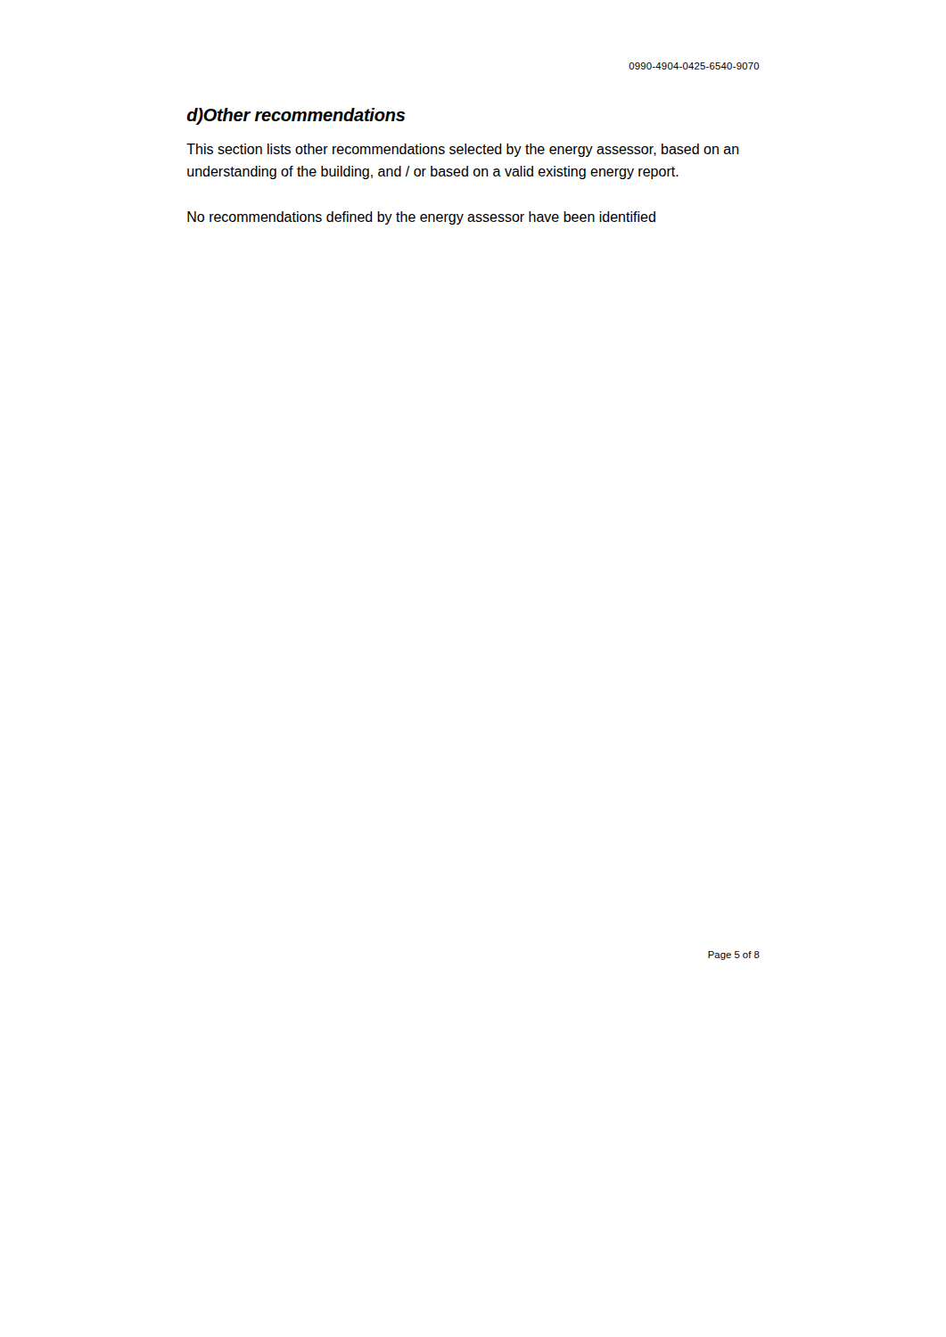0990-4904-0425-6540-9070
d)Other recommendations
This section lists other recommendations selected by the energy assessor, based on an understanding of the building, and / or based on a valid existing energy report.
No recommendations defined by the energy assessor have been identified
Page 5 of 8